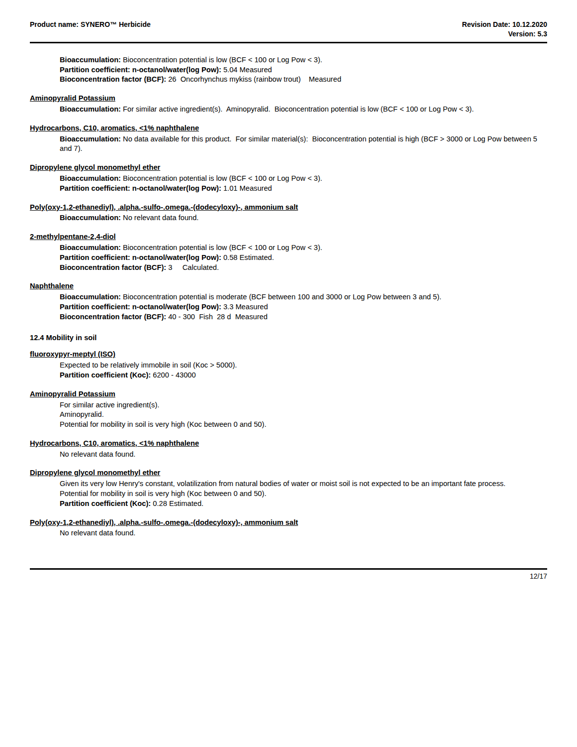Product name: SYNERO™ Herbicide
Revision Date: 10.12.2020
Version: 5.3
Bioaccumulation: Bioconcentration potential is low (BCF < 100 or Log Pow < 3).
Partition coefficient: n-octanol/water(log Pow): 5.04 Measured
Bioconcentration factor (BCF): 26 Oncorhynchus mykiss (rainbow trout) Measured
Aminopyralid Potassium
Bioaccumulation: For similar active ingredient(s). Aminopyralid. Bioconcentration potential is low (BCF < 100 or Log Pow < 3).
Hydrocarbons, C10, aromatics, <1% naphthalene
Bioaccumulation: No data available for this product. For similar material(s): Bioconcentration potential is high (BCF > 3000 or Log Pow between 5 and 7).
Dipropylene glycol monomethyl ether
Bioaccumulation: Bioconcentration potential is low (BCF < 100 or Log Pow < 3).
Partition coefficient: n-octanol/water(log Pow): 1.01 Measured
Poly(oxy-1,2-ethanediyl), .alpha.-sulfo-.omega.-(dodecyloxy)-, ammonium salt
Bioaccumulation: No relevant data found.
2-methylpentane-2,4-diol
Bioaccumulation: Bioconcentration potential is low (BCF < 100 or Log Pow < 3).
Partition coefficient: n-octanol/water(log Pow): 0.58 Estimated.
Bioconcentration factor (BCF): 3 Calculated.
Naphthalene
Bioaccumulation: Bioconcentration potential is moderate (BCF between 100 and 3000 or Log Pow between 3 and 5).
Partition coefficient: n-octanol/water(log Pow): 3.3 Measured
Bioconcentration factor (BCF): 40 - 300 Fish 28 d Measured
12.4 Mobility in soil
fluoroxypyr-meptyl (ISO)
Expected to be relatively immobile in soil (Koc > 5000).
Partition coefficient (Koc): 6200 - 43000
Aminopyralid Potassium
For similar active ingredient(s).
Aminopyralid.
Potential for mobility in soil is very high (Koc between 0 and 50).
Hydrocarbons, C10, aromatics, <1% naphthalene
No relevant data found.
Dipropylene glycol monomethyl ether
Given its very low Henry's constant, volatilization from natural bodies of water or moist soil is not expected to be an important fate process.
Potential for mobility in soil is very high (Koc between 0 and 50).
Partition coefficient (Koc): 0.28 Estimated.
Poly(oxy-1,2-ethanediyl), .alpha.-sulfo-.omega.-(dodecyloxy)-, ammonium salt
No relevant data found.
12/17